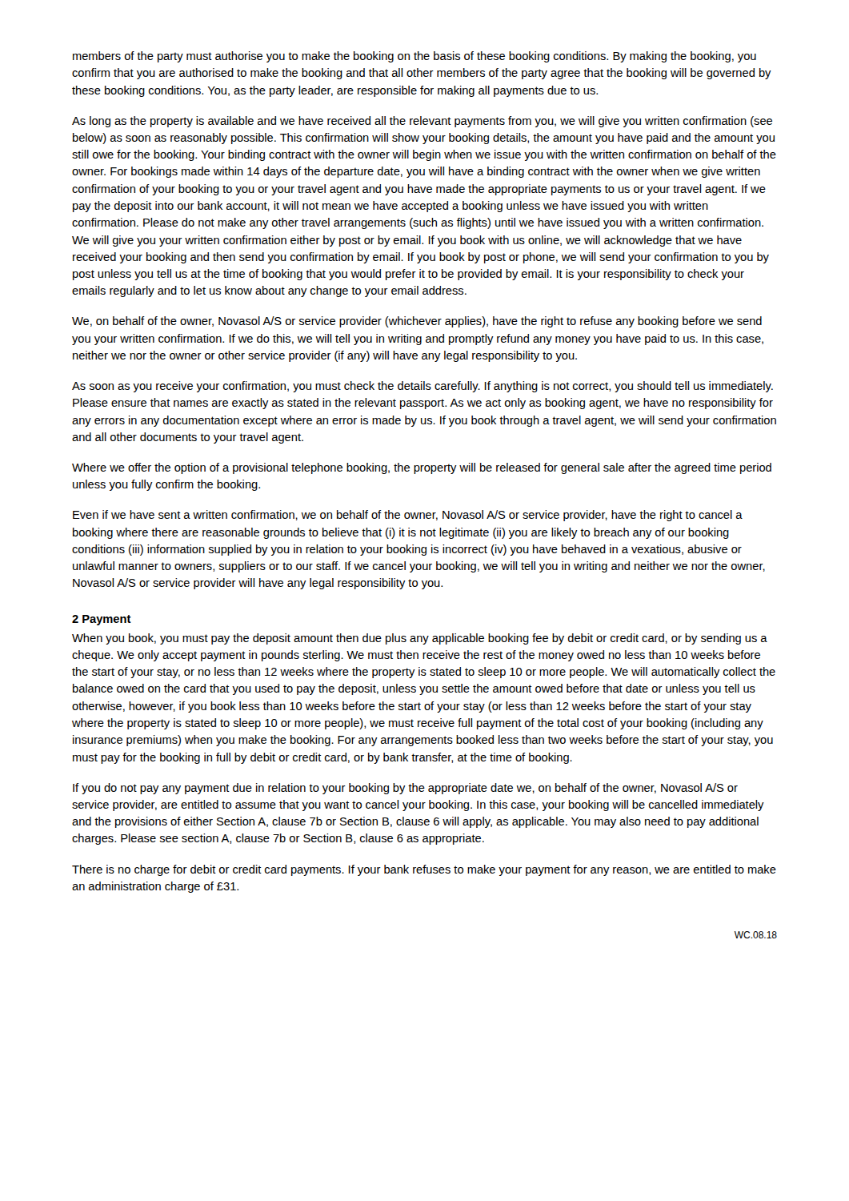members of the party must authorise you to make the booking on the basis of these booking conditions. By making the booking, you confirm that you are authorised to make the booking and that all other members of the party agree that the booking will be governed by these booking conditions. You, as the party leader, are responsible for making all payments due to us.
As long as the property is available and we have received all the relevant payments from you, we will give you written confirmation (see below) as soon as reasonably possible. This confirmation will show your booking details, the amount you have paid and the amount you still owe for the booking. Your binding contract with the owner will begin when we issue you with the written confirmation on behalf of the owner. For bookings made within 14 days of the departure date, you will have a binding contract with the owner when we give written confirmation of your booking to you or your travel agent and you have made the appropriate payments to us or your travel agent. If we pay the deposit into our bank account, it will not mean we have accepted a booking unless we have issued you with written confirmation. Please do not make any other travel arrangements (such as flights) until we have issued you with a written confirmation. We will give you your written confirmation either by post or by email. If you book with us online, we will acknowledge that we have received your booking and then send you confirmation by email. If you book by post or phone, we will send your confirmation to you by post unless you tell us at the time of booking that you would prefer it to be provided by email. It is your responsibility to check your emails regularly and to let us know about any change to your email address.
We, on behalf of the owner, Novasol A/S or service provider (whichever applies), have the right to refuse any booking before we send you your written confirmation. If we do this, we will tell you in writing and promptly refund any money you have paid to us. In this case, neither we nor the owner or other service provider (if any) will have any legal responsibility to you.
As soon as you receive your confirmation, you must check the details carefully. If anything is not correct, you should tell us immediately. Please ensure that names are exactly as stated in the relevant passport. As we act only as booking agent, we have no responsibility for any errors in any documentation except where an error is made by us. If you book through a travel agent, we will send your confirmation and all other documents to your travel agent.
Where we offer the option of a provisional telephone booking, the property will be released for general sale after the agreed time period unless you fully confirm the booking.
Even if we have sent a written confirmation, we on behalf of the owner, Novasol A/S or service provider, have the right to cancel a booking where there are reasonable grounds to believe that (i) it is not legitimate (ii) you are likely to breach any of our booking conditions (iii) information supplied by you in relation to your booking is incorrect (iv) you have behaved in a vexatious, abusive or unlawful manner to owners, suppliers or to our staff. If we cancel your booking, we will tell you in writing and neither we nor the owner, Novasol A/S or service provider will have any legal responsibility to you.
2 Payment
When you book, you must pay the deposit amount then due plus any applicable booking fee by debit or credit card, or by sending us a cheque. We only accept payment in pounds sterling. We must then receive the rest of the money owed no less than 10 weeks before the start of your stay, or no less than 12 weeks where the property is stated to sleep 10 or more people. We will automatically collect the balance owed on the card that you used to pay the deposit, unless you settle the amount owed before that date or unless you tell us otherwise, however, if you book less than 10 weeks before the start of your stay (or less than 12 weeks before the start of your stay where the property is stated to sleep 10 or more people), we must receive full payment of the total cost of your booking (including any insurance premiums) when you make the booking. For any arrangements booked less than two weeks before the start of your stay, you must pay for the booking in full by debit or credit card, or by bank transfer, at the time of booking.
If you do not pay any payment due in relation to your booking by the appropriate date we, on behalf of the owner, Novasol A/S or service provider, are entitled to assume that you want to cancel your booking. In this case, your booking will be cancelled immediately and the provisions of either Section A, clause 7b or Section B, clause 6 will apply, as applicable. You may also need to pay additional charges. Please see section A, clause 7b or Section B, clause 6 as appropriate.
There is no charge for debit or credit card payments. If your bank refuses to make your payment for any reason, we are entitled to make an administration charge of £31.
WC.08.18